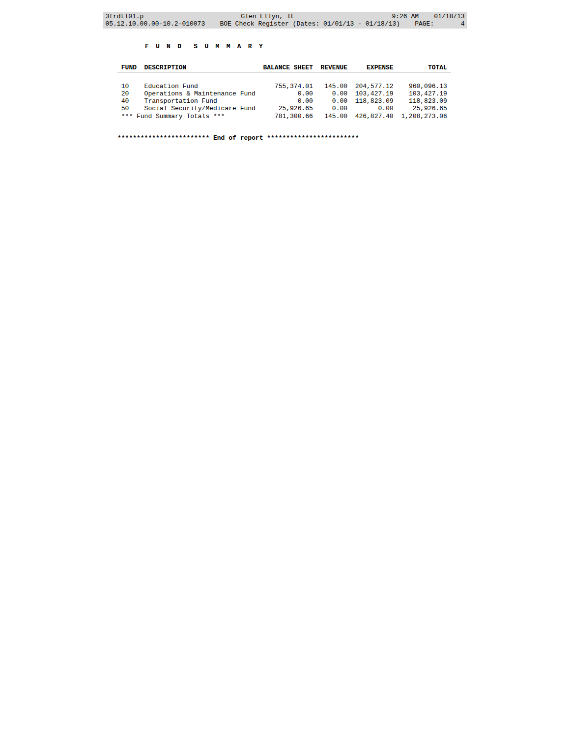3frdtl01.p Glen Ellyn, IL 9:26 AM 01/18/13
05.12.10.00.00-10.2-010073 BOE Check Register (Dates: 01/01/13 - 01/18/13) PAGE: 4
F U N D S U M M A R Y
| FUND | DESCRIPTION | BALANCE SHEET | REVENUE | EXPENSE | TOTAL |
| --- | --- | --- | --- | --- | --- |
| 10 | Education Fund | 755,374.01 | 145.00 | 204,577.12 | 960,096.13 |
| 20 | Operations & Maintenance Fund | 0.00 | 0.00 | 103,427.19 | 103,427.19 |
| 40 | Transportation Fund | 0.00 | 0.00 | 118,823.09 | 118,823.09 |
| 50 | Social Security/Medicare Fund | 25,926.65 | 0.00 | 0.00 | 25,926.65 |
| *** Fund Summary Totals *** | 781,300.66 | 145.00 | 426,827.40 | 1,208,273.06 |
************************ End of report ************************